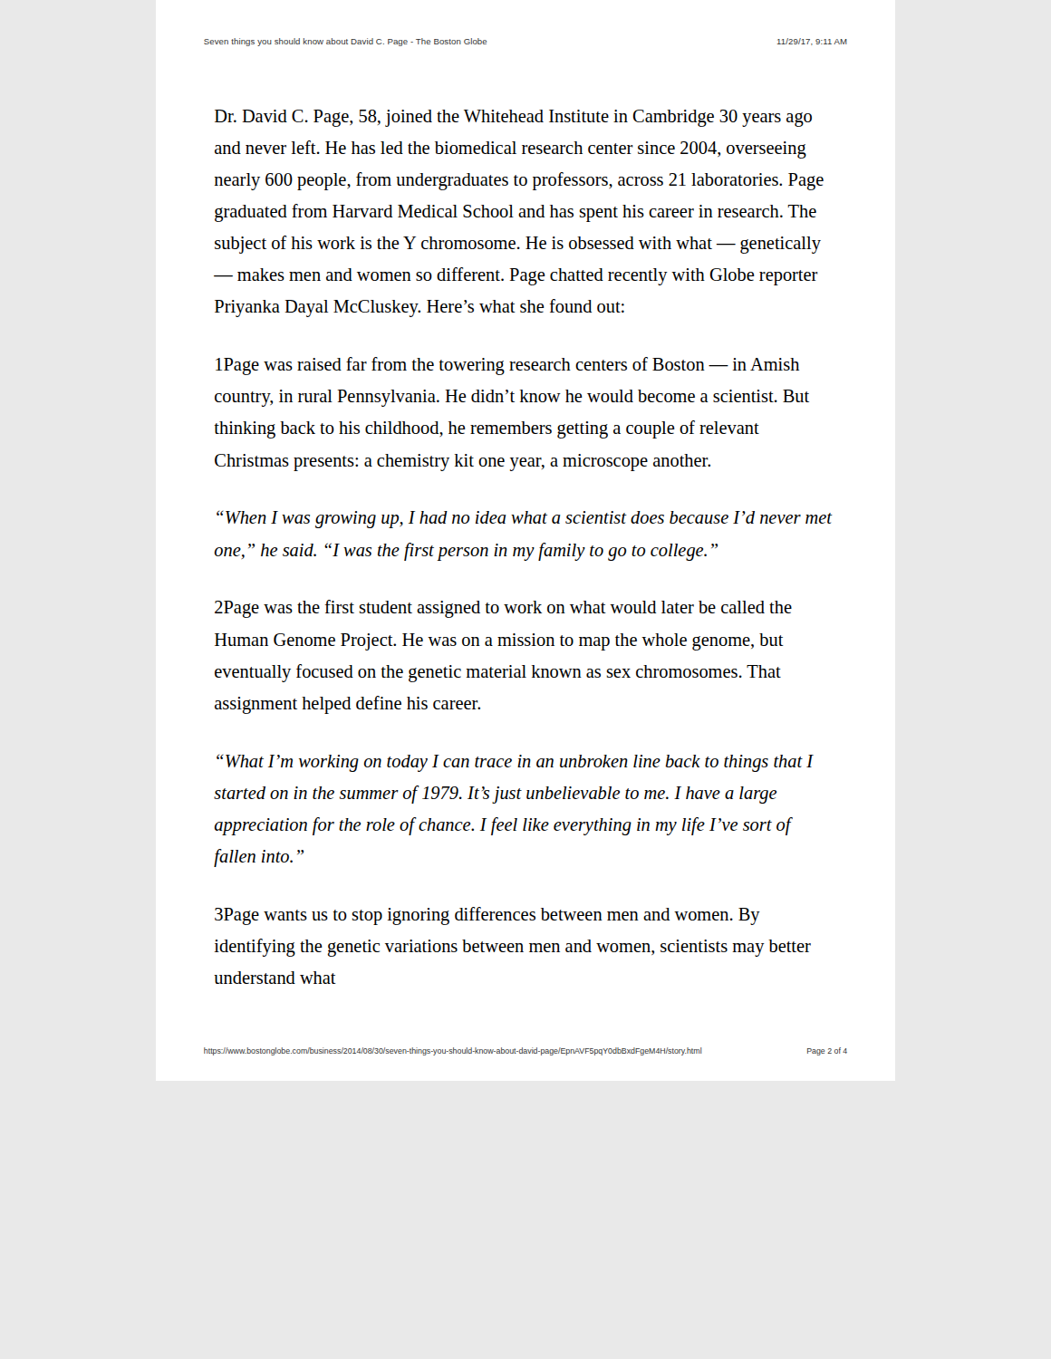Seven things you should know about David C. Page - The Boston Globe
11/29/17, 9:11 AM
Dr. David C. Page, 58, joined the Whitehead Institute in Cambridge 30 years ago and never left. He has led the biomedical research center since 2004, overseeing nearly 600 people, from undergraduates to professors, across 21 laboratories. Page graduated from Harvard Medical School and has spent his career in research. The subject of his work is the Y chromosome. He is obsessed with what — genetically — makes men and women so different. Page chatted recently with Globe reporter Priyanka Dayal McCluskey. Here’s what she found out:
1Page was raised far from the towering research centers of Boston — in Amish country, in rural Pennsylvania. He didn’t know he would become a scientist. But thinking back to his childhood, he remembers getting a couple of relevant Christmas presents: a chemistry kit one year, a microscope another.
“When I was growing up, I had no idea what a scientist does because I’d never met one,” he said. “I was the first person in my family to go to college.”
2Page was the first student assigned to work on what would later be called the Human Genome Project. He was on a mission to map the whole genome, but eventually focused on the genetic material known as sex chromosomes. That assignment helped define his career.
“What I’m working on today I can trace in an unbroken line back to things that I started on in the summer of 1979. It’s just unbelievable to me. I have a large appreciation for the role of chance. I feel like everything in my life I’ve sort of fallen into.”
3Page wants us to stop ignoring differences between men and women. By identifying the genetic variations between men and women, scientists may better understand what
https://www.bostonglobe.com/business/2014/08/30/seven-things-you-should-know-about-david-page/EpnAVF5pqY0dbBxdFgeM4H/story.html
Page 2 of 4